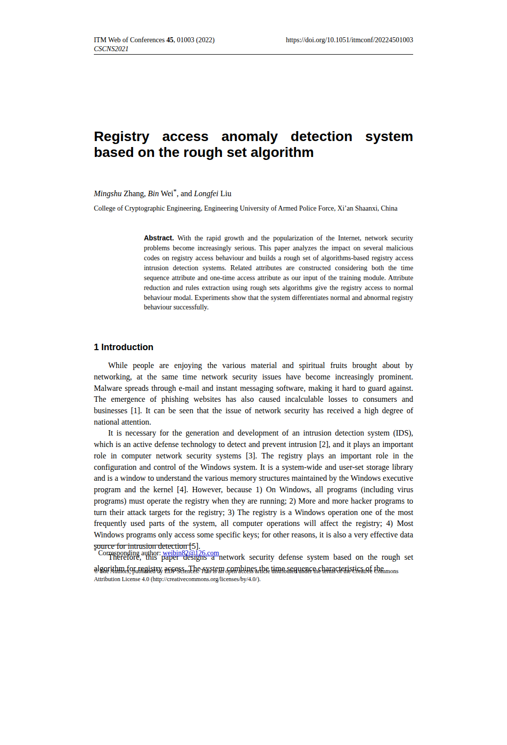ITM Web of Conferences 45, 01003 (2022)
CSCNS2021
https://doi.org/10.1051/itmconf/20224501003
Registry access anomaly detection system based on the rough set algorithm
Mingshu Zhang, Bin Wei*, and Longfei Liu
College of Cryptographic Engineering, Engineering University of Armed Police Force, Xi’an Shaanxi, China
Abstract. With the rapid growth and the popularization of the Internet, network security problems become increasingly serious. This paper analyzes the impact on several malicious codes on registry access behaviour and builds a rough set of algorithms-based registry access intrusion detection systems. Related attributes are constructed considering both the time sequence attribute and one-time access attribute as our input of the training module. Attribute reduction and rules extraction using rough sets algorithms give the registry access to normal behaviour modal. Experiments show that the system differentiates normal and abnormal registry behaviour successfully.
1 Introduction
While people are enjoying the various material and spiritual fruits brought about by networking, at the same time network security issues have become increasingly prominent. Malware spreads through e-mail and instant messaging software, making it hard to guard against. The emergence of phishing websites has also caused incalculable losses to consumers and businesses [1]. It can be seen that the issue of network security has received a high degree of national attention.
It is necessary for the generation and development of an intrusion detection system (IDS), which is an active defense technology to detect and prevent intrusion [2], and it plays an important role in computer network security systems [3]. The registry plays an important role in the configuration and control of the Windows system. It is a system-wide and user-set storage library and is a window to understand the various memory structures maintained by the Windows executive program and the kernel [4]. However, because 1) On Windows, all programs (including virus programs) must operate the registry when they are running; 2) More and more hacker programs to turn their attack targets for the registry; 3) The registry is a Windows operation one of the most frequently used parts of the system, all computer operations will affect the registry; 4) Most Windows programs only access some specific keys; for other reasons, it is also a very effective data source for intrusion detection [5].
Therefore, this paper designs a network security defense system based on the rough set algorithm for registry access. The system combines the time sequence characteristics of the
* Corresponding author: weibin82@126.com
© The Authors, published by EDP Sciences. This is an open access article distributed under the terms of the Creative Commons Attribution License 4.0 (http://creativecommons.org/licenses/by/4.0/).